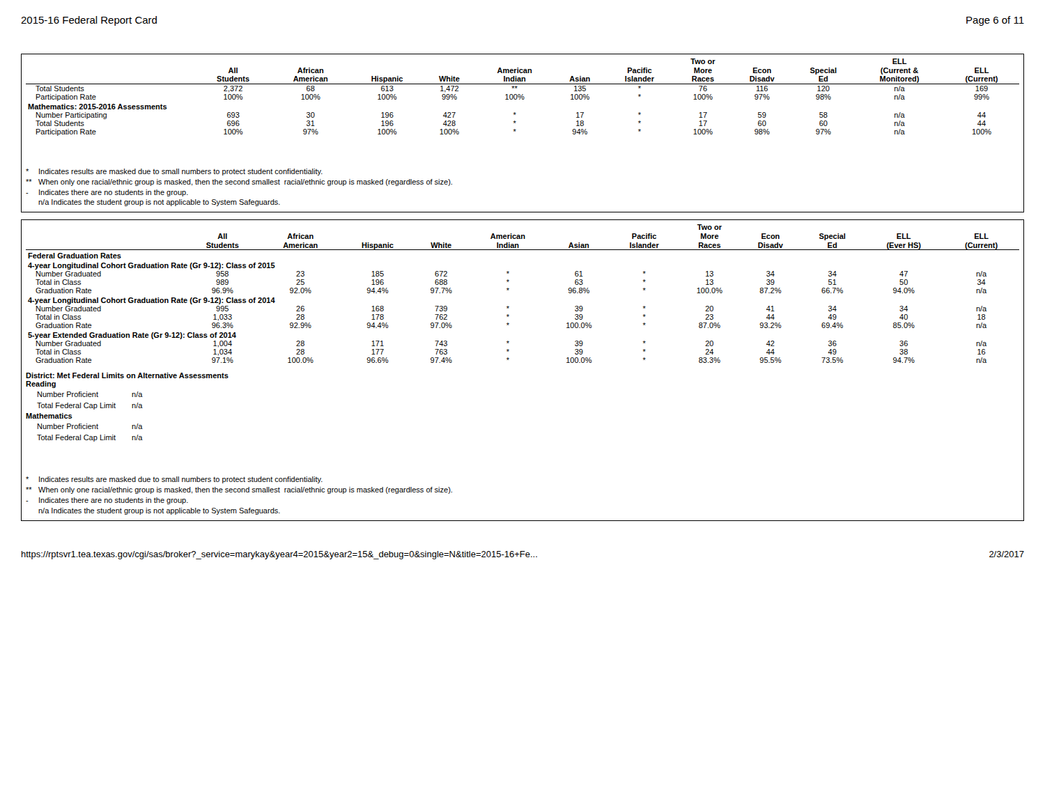2015-16 Federal Report Card
Page 6 of 11
| | | | | | | | | Two or | | | ELL | |
| --- | --- | --- | --- | --- | --- | --- | --- | --- | --- | --- | --- | --- |
| | All | African | | | American | | Pacific | More | Econ | Special | (Current & | ELL |
| | Students | American | Hispanic | White | Indian | Asian | Islander | Races | Disadv | Ed | Monitored) | (Current) |
| Total Students | 2,372 | 68 | 613 | 1,472 | ** | 135 | * | 76 | 116 | 120 | n/a | 169 |
| Participation Rate | 100% | 100% | 100% | 99% | 100% | 100% | * | 100% | 97% | 98% | n/a | 99% |
| Mathematics: 2015-2016 Assessments |
| Number Participating | 693 | 30 | 196 | 427 | * | 17 | * | 17 | 59 | 58 | n/a | 44 |
| Total Students | 696 | 31 | 196 | 428 | * | 18 | * | 17 | 60 | 60 | n/a | 44 |
| Participation Rate | 100% | 97% | 100% | 100% | * | 94% | * | 100% | 98% | 97% | n/a | 100% |
*Indicates results are masked due to small numbers to protect student confidentiality.
**When only one racial/ethnic group is masked, then the second smallest racial/ethnic group is masked (regardless of size).
-Indicates there are no students in the group.
n/a Indicates the student group is not applicable to System Safeguards.
| | | | | | | | | Two or | | | | |
| --- | --- | --- | --- | --- | --- | --- | --- | --- | --- | --- | --- | --- |
| | All | African | | | American | | Pacific | More | Econ | Special | ELL | ELL |
| | Students | American | Hispanic | White | Indian | Asian | Islander | Races | Disadv | Ed | (Ever HS) | (Current) |
| Federal Graduation Rates |
| 4-year Longitudinal Cohort Graduation Rate (Gr 9-12): Class of 2015 |
| Number Graduated | 958 | 23 | 185 | 672 | * | 61 | * | 13 | 34 | 34 | 47 | n/a |
| Total in Class | 989 | 25 | 196 | 688 | * | 63 | * | 13 | 39 | 51 | 50 | 34 |
| Graduation Rate | 96.9% | 92.0% | 94.4% | 97.7% | * | 96.8% | * | 100.0% | 87.2% | 66.7% | 94.0% | n/a |
| 4-year Longitudinal Cohort Graduation Rate (Gr 9-12): Class of 2014 |
| Number Graduated | 995 | 26 | 168 | 739 | * | 39 | * | 20 | 41 | 34 | 34 | n/a |
| Total in Class | 1,033 | 28 | 178 | 762 | * | 39 | * | 23 | 44 | 49 | 40 | 18 |
| Graduation Rate | 96.3% | 92.9% | 94.4% | 97.0% | * | 100.0% | * | 87.0% | 93.2% | 69.4% | 85.0% | n/a |
| 5-year Extended Graduation Rate (Gr 9-12): Class of 2014 |
| Number Graduated | 1,004 | 28 | 171 | 743 | * | 39 | * | 20 | 42 | 36 | 36 | n/a |
| Total in Class | 1,034 | 28 | 177 | 763 | * | 39 | * | 24 | 44 | 49 | 38 | 16 |
| Graduation Rate | 97.1% | 100.0% | 96.6% | 97.4% | * | 100.0% | * | 83.3% | 95.5% | 73.5% | 94.7% | n/a |
District: Met Federal Limits on Alternative Assessments
Reading
| Number Proficient | n/a |
| Total Federal Cap Limit | n/a |
Mathematics
| Number Proficient | n/a |
| Total Federal Cap Limit | n/a |
*Indicates results are masked due to small numbers to protect student confidentiality.
**When only one racial/ethnic group is masked, then the second smallest racial/ethnic group is masked (regardless of size).
-Indicates there are no students in the group.
n/a Indicates the student group is not applicable to System Safeguards.
https://rptsvr1.tea.texas.gov/cgi/sas/broker?_service=marykay&year4=2015&year2=15&_debug=0&single=N&title=2015-16+Fe...
2/3/2017